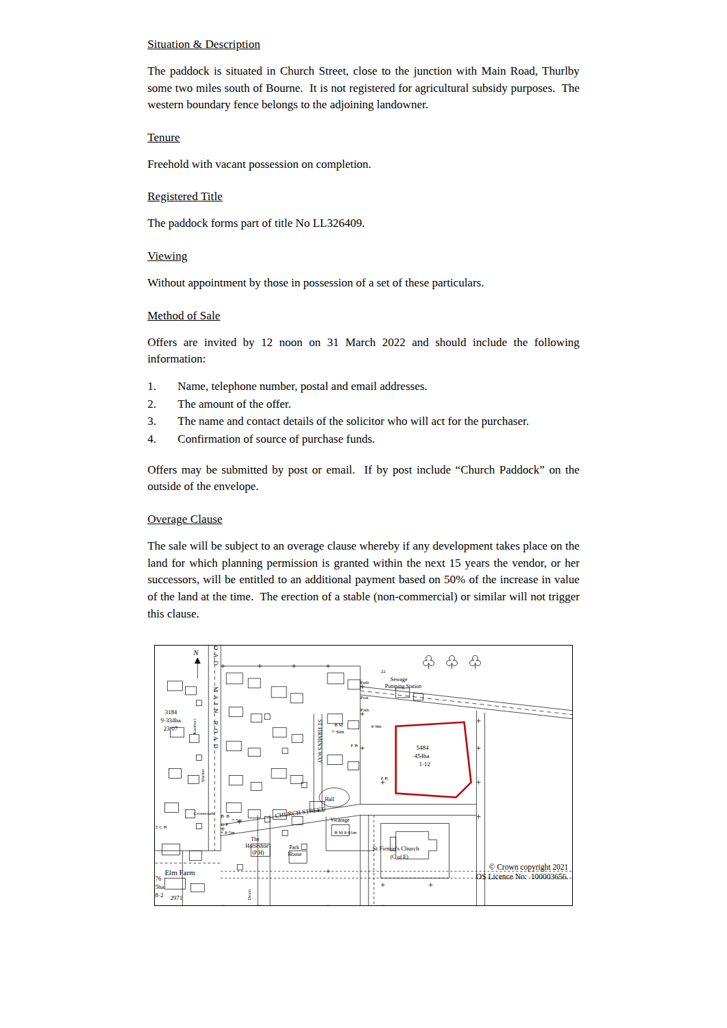Situation & Description
The paddock is situated in Church Street, close to the junction with Main Road, Thurlby some two miles south of Bourne. It is not registered for agricultural subsidy purposes. The western boundary fence belongs to the adjoining landowner.
Tenure
Freehold with vacant possession on completion.
Registered Title
The paddock forms part of title No LL326409.
Viewing
Without appointment by those in possession of a set of these particulars.
Method of Sale
Offers are invited by 12 noon on 31 March 2022 and should include the following information:
Name, telephone number, postal and email addresses.
The amount of the offer.
The name and contact details of the solicitor who will act for the purchaser.
Confirmation of source of purchase funds.
Offers may be submitted by post or email. If by post include “Church Paddock” on the outside of the envelope.
Overage Clause
The sale will be subject to an overage clause whereby if any development takes place on the land for which planning permission is granted within the next 15 years the vendor, or her successors, will be entitled to an additional payment based on 50% of the increase in value of the land at the time. The erection of a stable (non-commercial) or similar will not trigger this clause.
N M A I N R O A D O A D ST FIRMIN'S WAY CHURCH STREET 3184 9·334ha 23·07 5484 ·454ha 1·12 2971 76 5ha 8·2 Sewage Pumping Station Path Path Post 6·9m B M 7·30m F B F B Hall Vicarage B M 8·01m St Firmin's Church (C of E) The Horseshoe (P H) Park House Elm Farm T C B Path/Ankl Crossroads B B G P 7·5m + 8·5m Kanburi Shelter Drain 22
© Crown copyright 2021
OS Licence No: 100003656.